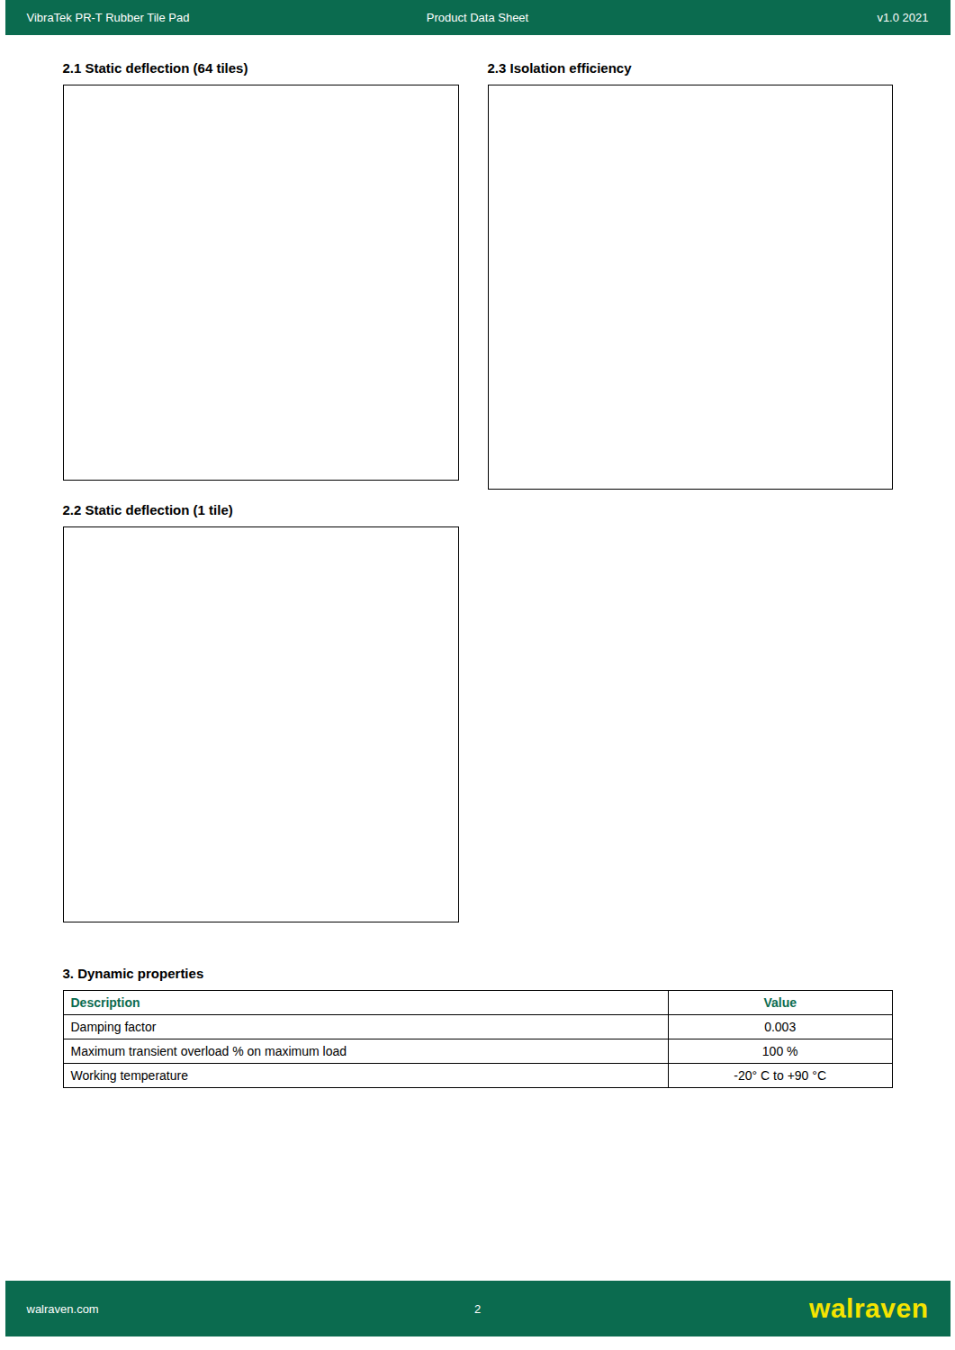VibraTek PR-T Rubber Tile Pad
Product Data Sheet
v1.0 2021
2.1 Static deflection (64 tiles)
2.2 Static deflection (1 tile)
2.3 Isolation efficiency
3. Dynamic properties
| Description | Value |
| --- | --- |
| Damping factor | 0.003 |
| Maximum transient overload % on maximum load | 100 % |
| Working temperature | -20° C to +90 °C |
walraven.com
2
walraven